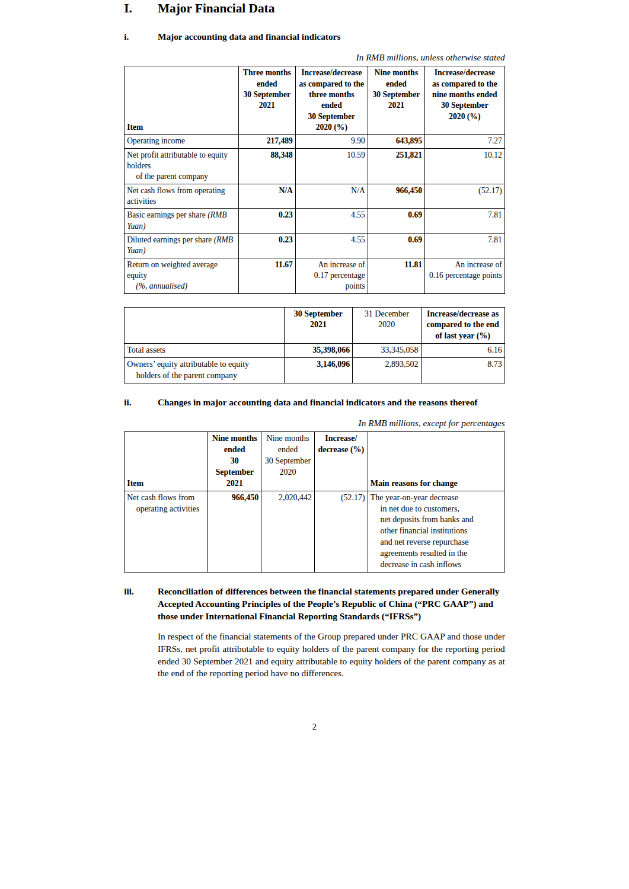I. Major Financial Data
i.
Major accounting data and financial indicators
In RMB millions, unless otherwise stated
| Item | Three months ended 30 September 2021 | Increase/decrease as compared to the three months ended 30 September 2020 (%) | Nine months ended 30 September 2021 | Increase/decrease as compared to the nine months ended 30 September 2020 (%) |
| --- | --- | --- | --- | --- |
| Operating income | 217,489 | 9.90 | 643,895 | 7.27 |
| Net profit attributable to equity holders of the parent company | 88,348 | 10.59 | 251,821 | 10.12 |
| Net cash flows from operating activities | N/A | N/A | 966,450 | (52.17) |
| Basic earnings per share (RMB Yuan) | 0.23 | 4.55 | 0.69 | 7.81 |
| Diluted earnings per share (RMB Yuan) | 0.23 | 4.55 | 0.69 | 7.81 |
| Return on weighted average equity (%, annualised) | 11.67 | An increase of 0.17 percentage points | 11.81 | An increase of 0.16 percentage points |
| | 30 September 2021 | 31 December 2020 | Increase/decrease as compared to the end of last year (%) |
| --- | --- | --- | --- |
| Total assets | 35,398,066 | 33,345,058 | 6.16 |
| Owners’ equity attributable to equity holders of the parent company | 3,146,096 | 2,893,502 | 8.73 |
ii.
Changes in major accounting data and financial indicators and the reasons thereof
In RMB millions, except for percentages
| Item | Nine months ended 30 September 2021 | Nine months ended 30 September 2020 | Increase/ decrease (%) | Main reasons for change |
| --- | --- | --- | --- | --- |
| Net cash flows from operating activities | 966,450 | 2,020,442 | (52.17) | The year-on-year decrease in net due to customers, net deposits from banks and other financial institutions and net reverse repurchase agreements resulted in the decrease in cash inflows |
iii.
Reconciliation of differences between the financial statements prepared under Generally Accepted Accounting Principles of the People’s Republic of China (“PRC GAAP”) and those under International Financial Reporting Standards (“IFRSs”)
In respect of the financial statements of the Group prepared under PRC GAAP and those under IFRSs, net profit attributable to equity holders of the parent company for the reporting period ended 30 September 2021 and equity attributable to equity holders of the parent company as at the end of the reporting period have no differences.
2